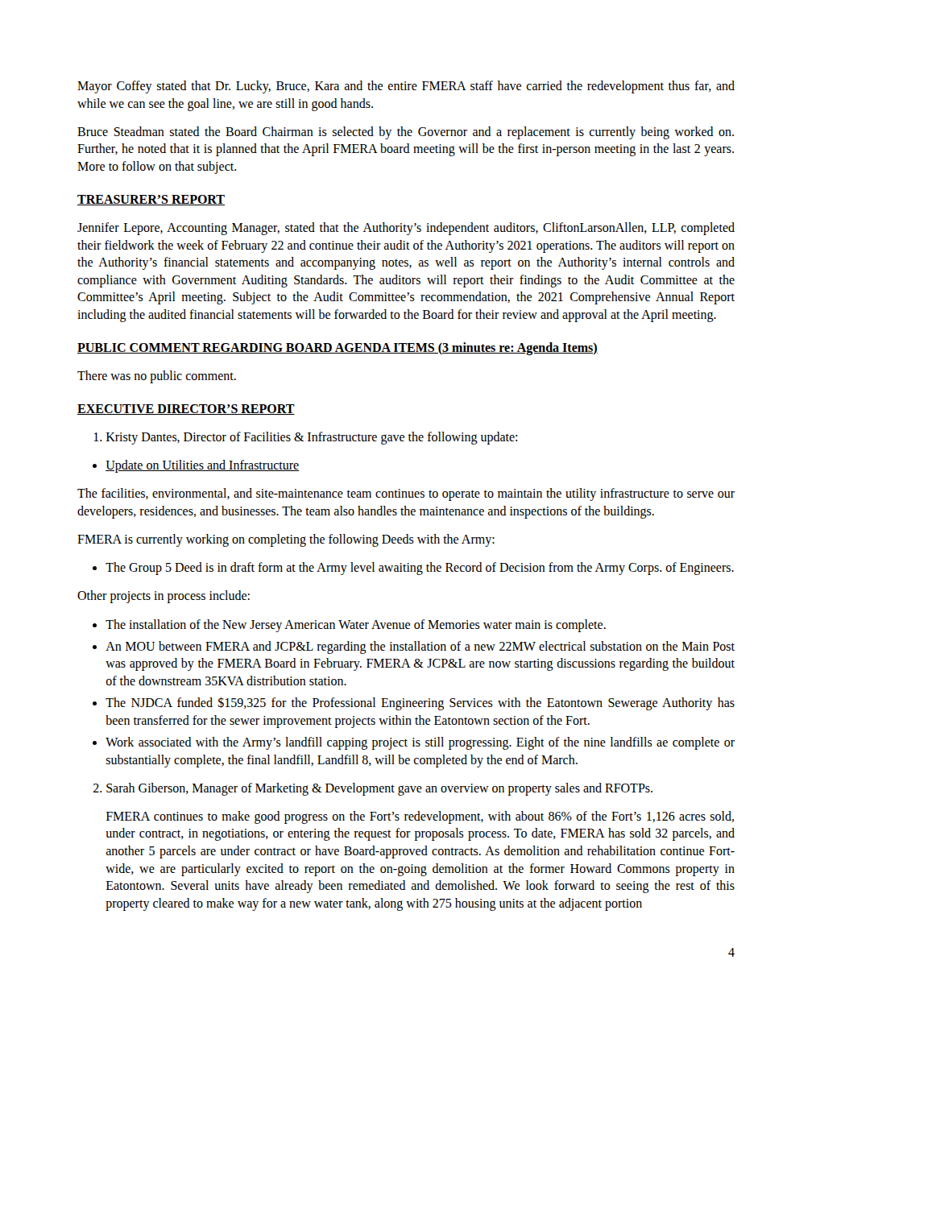Mayor Coffey stated that Dr. Lucky, Bruce, Kara and the entire FMERA staff have carried the redevelopment thus far, and while we can see the goal line, we are still in good hands.
Bruce Steadman stated the Board Chairman is selected by the Governor and a replacement is currently being worked on. Further, he noted that it is planned that the April FMERA board meeting will be the first in-person meeting in the last 2 years. More to follow on that subject.
TREASURER’S REPORT
Jennifer Lepore, Accounting Manager, stated that the Authority’s independent auditors, CliftonLarsonAllen, LLP, completed their fieldwork the week of February 22 and continue their audit of the Authority’s 2021 operations. The auditors will report on the Authority’s financial statements and accompanying notes, as well as report on the Authority’s internal controls and compliance with Government Auditing Standards. The auditors will report their findings to the Audit Committee at the Committee’s April meeting. Subject to the Audit Committee’s recommendation, the 2021 Comprehensive Annual Report including the audited financial statements will be forwarded to the Board for their review and approval at the April meeting.
PUBLIC COMMENT REGARDING BOARD AGENDA ITEMS (3 minutes re: Agenda Items)
There was no public comment.
EXECUTIVE DIRECTOR’S REPORT
Kristy Dantes, Director of Facilities & Infrastructure gave the following update:
Update on Utilities and Infrastructure
The facilities, environmental, and site-maintenance team continues to operate to maintain the utility infrastructure to serve our developers, residences, and businesses. The team also handles the maintenance and inspections of the buildings.
FMERA is currently working on completing the following Deeds with the Army:
The Group 5 Deed is in draft form at the Army level awaiting the Record of Decision from the Army Corps. of Engineers.
Other projects in process include:
The installation of the New Jersey American Water Avenue of Memories water main is complete.
An MOU between FMERA and JCP&L regarding the installation of a new 22MW electrical substation on the Main Post was approved by the FMERA Board in February. FMERA & JCP&L are now starting discussions regarding the buildout of the downstream 35KVA distribution station.
The NJDCA funded $159,325 for the Professional Engineering Services with the Eatontown Sewerage Authority has been transferred for the sewer improvement projects within the Eatontown section of the Fort.
Work associated with the Army’s landfill capping project is still progressing. Eight of the nine landfills ae complete or substantially complete, the final landfill, Landfill 8, will be completed by the end of March.
Sarah Giberson, Manager of Marketing & Development gave an overview on property sales and RFOTPs.
FMERA continues to make good progress on the Fort’s redevelopment, with about 86% of the Fort’s 1,126 acres sold, under contract, in negotiations, or entering the request for proposals process. To date, FMERA has sold 32 parcels, and another 5 parcels are under contract or have Board-approved contracts. As demolition and rehabilitation continue Fort-wide, we are particularly excited to report on the on-going demolition at the former Howard Commons property in Eatontown. Several units have already been remediated and demolished. We look forward to seeing the rest of this property cleared to make way for a new water tank, along with 275 housing units at the adjacent portion
4